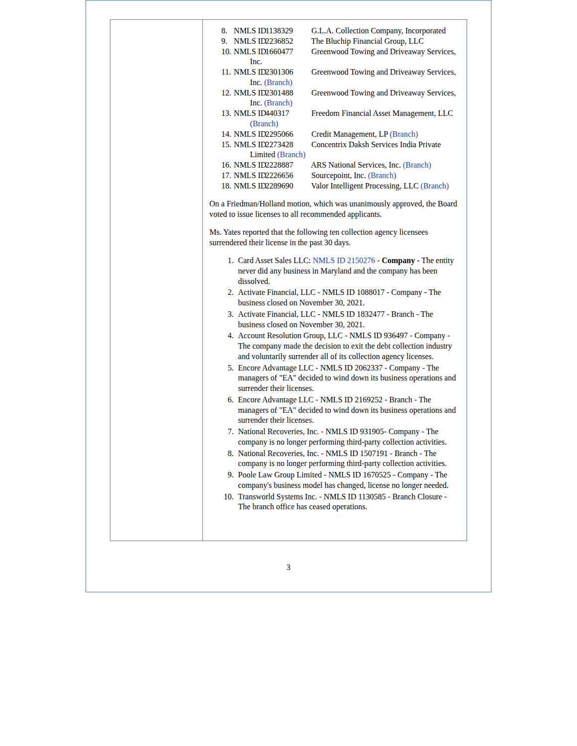| | 8. NMLS ID 1138329 G.L.A. Collection Company, Incorporated 9. NMLS ID 2236852 The Bluchip Financial Group, LLC 10. NMLS ID 1660477 Greenwood Towing and Driveaway Services, Inc. 11. NMLS ID 2301306 Greenwood Towing and Driveaway Services, Inc. (Branch) 12. NMLS ID 2301488 Greenwood Towing and Driveaway Services, Inc. (Branch) 13. NMLS ID 440317 Freedom Financial Asset Management, LLC (Branch) 14. NMLS ID 2295066 Credit Management, LP (Branch) 15. NMLS ID 2273428 Concentrix Daksh Services India Private Limited (Branch) 16. NMLS ID 2228887 ARS National Services, Inc. (Branch) 17. NMLS ID 2226656 Sourcepoint, Inc. (Branch) 18. NMLS ID 2289690 Valor Intelligent Processing, LLC (Branch) On a Friedman/Holland motion, which was unanimously approved, the Board voted to issue licenses to all recommended applicants. Ms. Yates reported that the following ten collection agency licensees surrendered their license in the past 30 days. Card Asset Sales LLC: NMLS ID 2150276 - Company - The entity never did any business in Maryland and the company has been dissolved. Activate Financial, LLC - NMLS ID 1088017 - Company - The business closed on November 30, 2021. Activate Financial, LLC - NMLS ID 1832477 - Branch - The business closed on November 30, 2021. Account Resolution Group, LLC - NMLS ID 936497 - Company - The company made the decision to exit the debt collection industry and voluntarily surrender all of its collection agency licenses. Encore Advantage LLC - NMLS ID 2062337 - Company - The managers of "EA" decided to wind down its business operations and surrender their licenses. Encore Advantage LLC - NMLS ID 2169252 - Branch - The managers of "EA" decided to wind down its business operations and surrender their licenses. National Recoveries, Inc. - NMLS ID 931905- Company - The company is no longer performing third-party collection activities. National Recoveries, Inc. - NMLS ID 1507191 - Branch - The company is no longer performing third-party collection activities. Poole Law Group Limited - NMLS ID 1670525 - Company - The company's business model has changed, license no longer needed. Transworld Systems Inc. - NMLS ID 1130585 - Branch Closure - The branch office has ceased operations. |
3